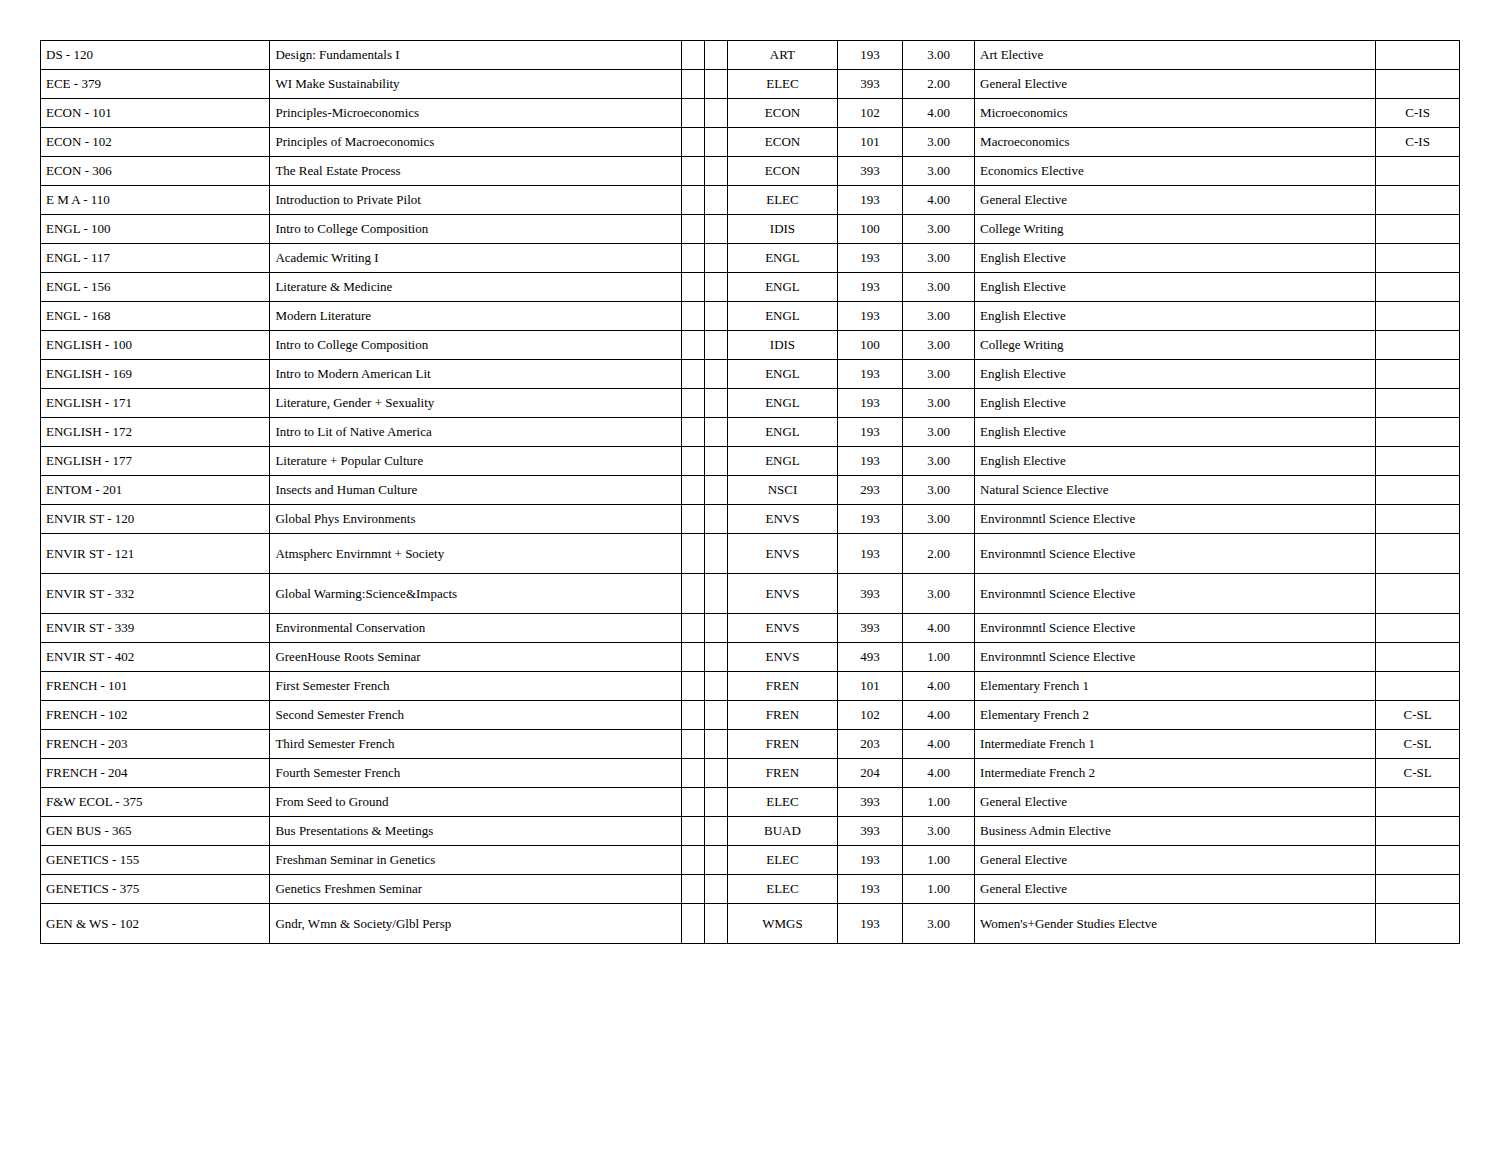| DS - 120 | Design: Fundamentals I | | | ART | 193 | 3.00 | Art Elective | |
| ECE - 379 | WI Make Sustainability | | | ELEC | 393 | 2.00 | General Elective | |
| ECON - 101 | Principles-Microeconomics | | | ECON | 102 | 4.00 | Microeconomics | C-IS |
| ECON - 102 | Principles of Macroeconomics | | | ECON | 101 | 3.00 | Macroeconomics | C-IS |
| ECON - 306 | The Real Estate Process | | | ECON | 393 | 3.00 | Economics Elective | |
| E M A - 110 | Introduction to Private Pilot | | | ELEC | 193 | 4.00 | General Elective | |
| ENGL - 100 | Intro to College Composition | | | IDIS | 100 | 3.00 | College Writing | |
| ENGL - 117 | Academic Writing I | | | ENGL | 193 | 3.00 | English Elective | |
| ENGL - 156 | Literature & Medicine | | | ENGL | 193 | 3.00 | English Elective | |
| ENGL - 168 | Modern Literature | | | ENGL | 193 | 3.00 | English Elective | |
| ENGLISH - 100 | Intro to College Composition | | | IDIS | 100 | 3.00 | College Writing | |
| ENGLISH - 169 | Intro to Modern American Lit | | | ENGL | 193 | 3.00 | English Elective | |
| ENGLISH - 171 | Literature, Gender + Sexuality | | | ENGL | 193 | 3.00 | English Elective | |
| ENGLISH - 172 | Intro to Lit of Native America | | | ENGL | 193 | 3.00 | English Elective | |
| ENGLISH - 177 | Literature + Popular Culture | | | ENGL | 193 | 3.00 | English Elective | |
| ENTOM - 201 | Insects and Human Culture | | | NSCI | 293 | 3.00 | Natural Science Elective | |
| ENVIR ST - 120 | Global Phys Environments | | | ENVS | 193 | 3.00 | Environmntl Science Elective | |
| ENVIR ST - 121 | Atmspherc Envirnmnt + Society | | | ENVS | 193 | 2.00 | Environmntl Science Elective | |
| ENVIR ST - 332 | Global Warming:Science&Impacts | | | ENVS | 393 | 3.00 | Environmntl Science Elective | |
| ENVIR ST - 339 | Environmental Conservation | | | ENVS | 393 | 4.00 | Environmntl Science Elective | |
| ENVIR ST - 402 | GreenHouse Roots Seminar | | | ENVS | 493 | 1.00 | Environmntl Science Elective | |
| FRENCH - 101 | First Semester French | | | FREN | 101 | 4.00 | Elementary French 1 | |
| FRENCH - 102 | Second Semester French | | | FREN | 102 | 4.00 | Elementary French 2 | C-SL |
| FRENCH - 203 | Third Semester French | | | FREN | 203 | 4.00 | Intermediate French 1 | C-SL |
| FRENCH - 204 | Fourth Semester French | | | FREN | 204 | 4.00 | Intermediate French 2 | C-SL |
| F&W ECOL - 375 | From Seed to Ground | | | ELEC | 393 | 1.00 | General Elective | |
| GEN BUS - 365 | Bus Presentations & Meetings | | | BUAD | 393 | 3.00 | Business Admin Elective | |
| GENETICS - 155 | Freshman Seminar in Genetics | | | ELEC | 193 | 1.00 | General Elective | |
| GENETICS - 375 | Genetics Freshmen Seminar | | | ELEC | 193 | 1.00 | General Elective | |
| GEN & WS - 102 | Gndr, Wmn & Society/Glbl Persp | | | WMGS | 193 | 3.00 | Women's+Gender Studies Electve | |